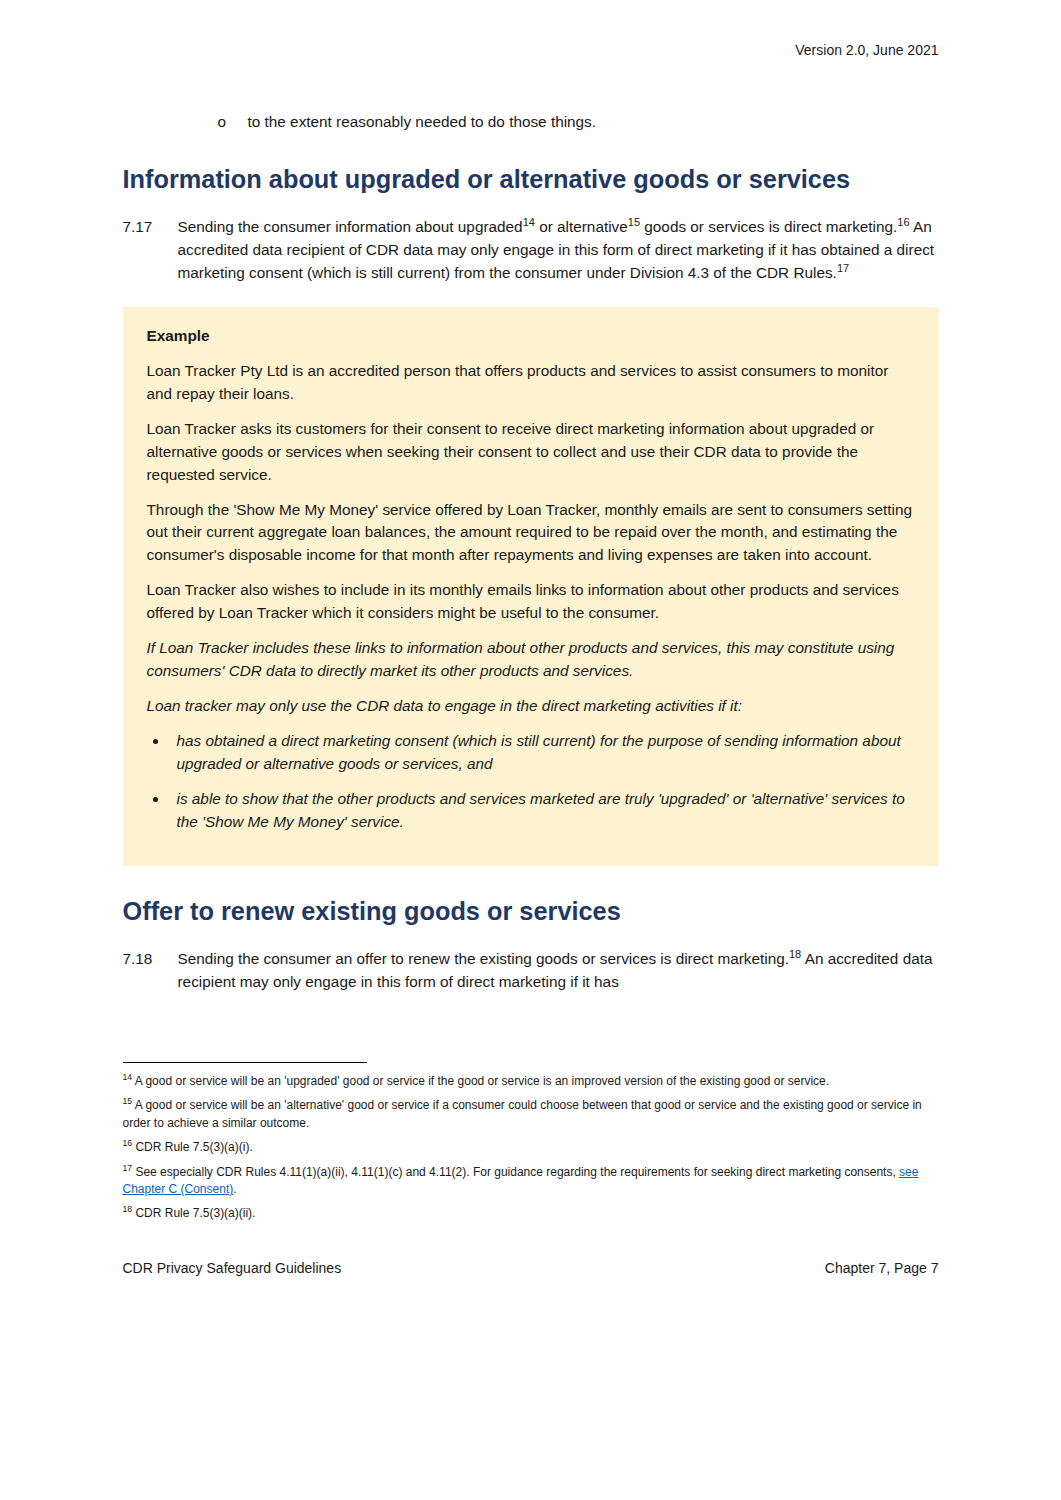Version 2.0, June 2021
o to the extent reasonably needed to do those things.
Information about upgraded or alternative goods or services
7.17
Sending the consumer information about upgraded14 or alternative15 goods or services is direct marketing.16 An accredited data recipient of CDR data may only engage in this form of direct marketing if it has obtained a direct marketing consent (which is still current) from the consumer under Division 4.3 of the CDR Rules.17
Example
Loan Tracker Pty Ltd is an accredited person that offers products and services to assist consumers to monitor and repay their loans.
Loan Tracker asks its customers for their consent to receive direct marketing information about upgraded or alternative goods or services when seeking their consent to collect and use their CDR data to provide the requested service.
Through the 'Show Me My Money' service offered by Loan Tracker, monthly emails are sent to consumers setting out their current aggregate loan balances, the amount required to be repaid over the month, and estimating the consumer's disposable income for that month after repayments and living expenses are taken into account.
Loan Tracker also wishes to include in its monthly emails links to information about other products and services offered by Loan Tracker which it considers might be useful to the consumer.
If Loan Tracker includes these links to information about other products and services, this may constitute using consumers' CDR data to directly market its other products and services.
Loan tracker may only use the CDR data to engage in the direct marketing activities if it:
has obtained a direct marketing consent (which is still current) for the purpose of sending information about upgraded or alternative goods or services, and
is able to show that the other products and services marketed are truly 'upgraded' or 'alternative' services to the 'Show Me My Money' service.
Offer to renew existing goods or services
7.18
Sending the consumer an offer to renew the existing goods or services is direct marketing.18 An accredited data recipient may only engage in this form of direct marketing if it has
14 A good or service will be an 'upgraded' good or service if the good or service is an improved version of the existing good or service.
15 A good or service will be an 'alternative' good or service if a consumer could choose between that good or service and the existing good or service in order to achieve a similar outcome.
16 CDR Rule 7.5(3)(a)(i).
17 See especially CDR Rules 4.11(1)(a)(ii), 4.11(1)(c) and 4.11(2). For guidance regarding the requirements for seeking direct marketing consents, see Chapter C (Consent).
18 CDR Rule 7.5(3)(a)(ii).
CDR Privacy Safeguard Guidelines Chapter 7, Page 7